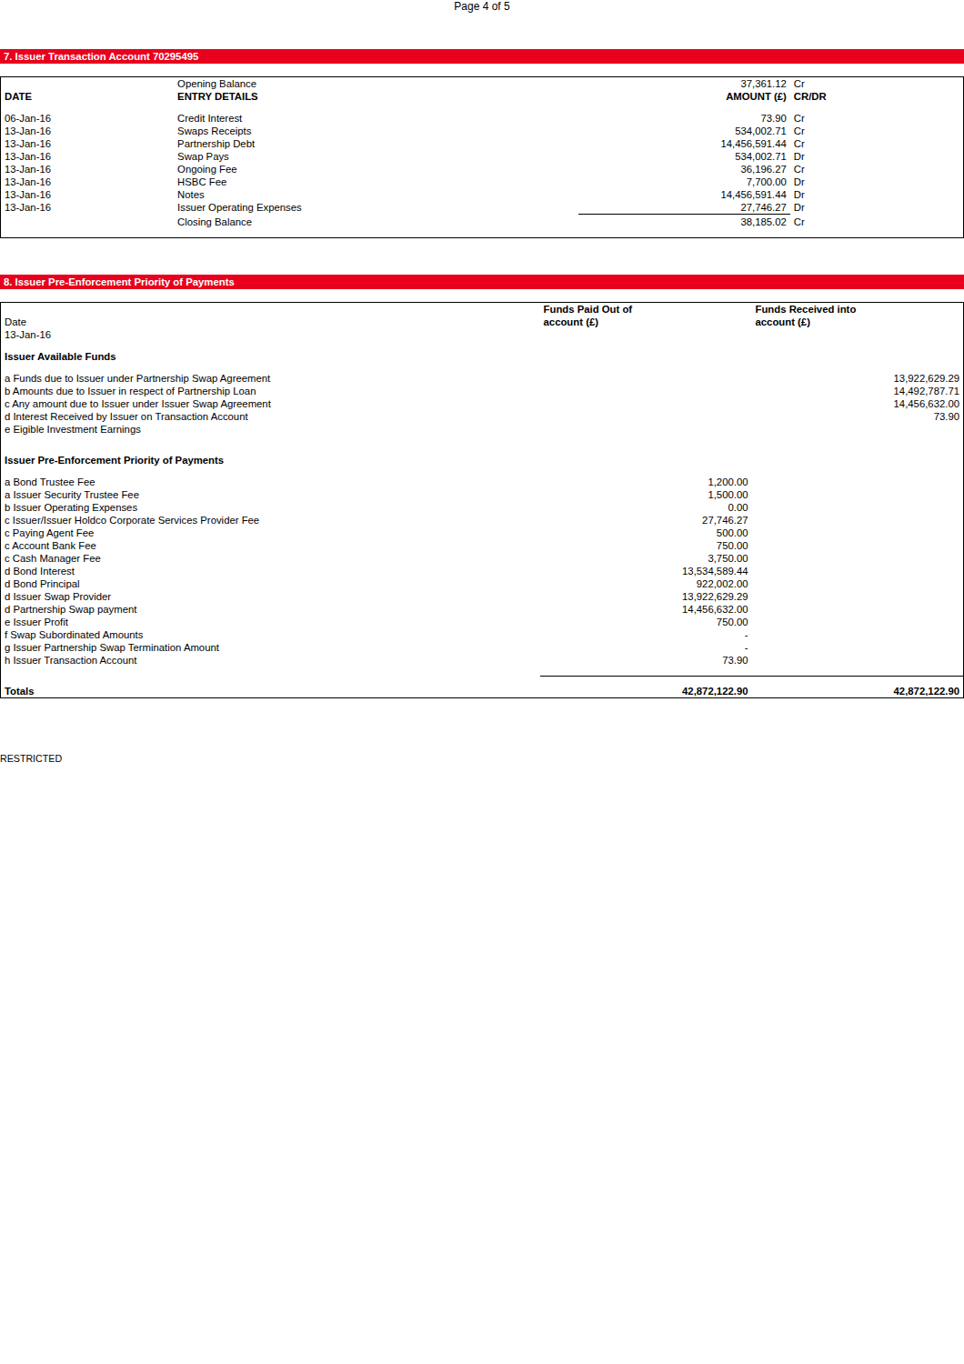Page 4 of 5
7. Issuer Transaction Account 70295495
| | Opening Balance | 37,361.12 | Cr |
| DATE | ENTRY DETAILS | AMOUNT (£) | CR/DR |
| 06-Jan-16 | Credit Interest | 73.90 | Cr |
| 13-Jan-16 | Swaps Receipts | 534,002.71 | Cr |
| 13-Jan-16 | Partnership Debt | 14,456,591.44 | Cr |
| 13-Jan-16 | Swap Pays | 534,002.71 | Dr |
| 13-Jan-16 | Ongoing Fee | 36,196.27 | Cr |
| 13-Jan-16 | HSBC Fee | 7,700.00 | Dr |
| 13-Jan-16 | Notes | 14,456,591.44 | Dr |
| 13-Jan-16 | Issuer Operating Expenses | 27,746.27 | Dr |
| | Closing Balance | 38,185.02 | Cr |
8. Issuer Pre-Enforcement Priority of Payments
| | Funds Paid Out of | Funds Received into |
| Date | account (£) | account (£) |
| 13-Jan-16 | | |
| Issuer Available Funds | | |
| a Funds due to Issuer under Partnership Swap Agreement | | 13,922,629.29 |
| b Amounts due to Issuer in respect of Partnership Loan | | 14,492,787.71 |
| c Any amount due to Issuer under Issuer Swap Agreement | | 14,456,632.00 |
| d Interest Received by Issuer on Transaction Account | | 73.90 |
| e Eigible Investment Earnings | | |
| Issuer Pre-Enforcement Priority of Payments | | |
| a Bond Trustee Fee | 1,200.00 | |
| a Issuer Security Trustee Fee | 1,500.00 | |
| b Issuer Operating Expenses | 0.00 | |
| c Issuer/Issuer Holdco Corporate Services Provider Fee | 27,746.27 | |
| c Paying Agent Fee | 500.00 | |
| c Account Bank Fee | 750.00 | |
| c Cash Manager Fee | 3,750.00 | |
| d Bond Interest | 13,534,589.44 | |
| d Bond Principal | 922,002.00 | |
| d Issuer Swap Provider | 13,922,629.29 | |
| d Partnership Swap payment | 14,456,632.00 | |
| e Issuer Profit | 750.00 | |
| f Swap Subordinated Amounts | - | |
| g Issuer Partnership Swap Termination Amount | - | |
| h Issuer Transaction Account | 73.90 | |
| Totals | 42,872,122.90 | 42,872,122.90 |
RESTRICTED